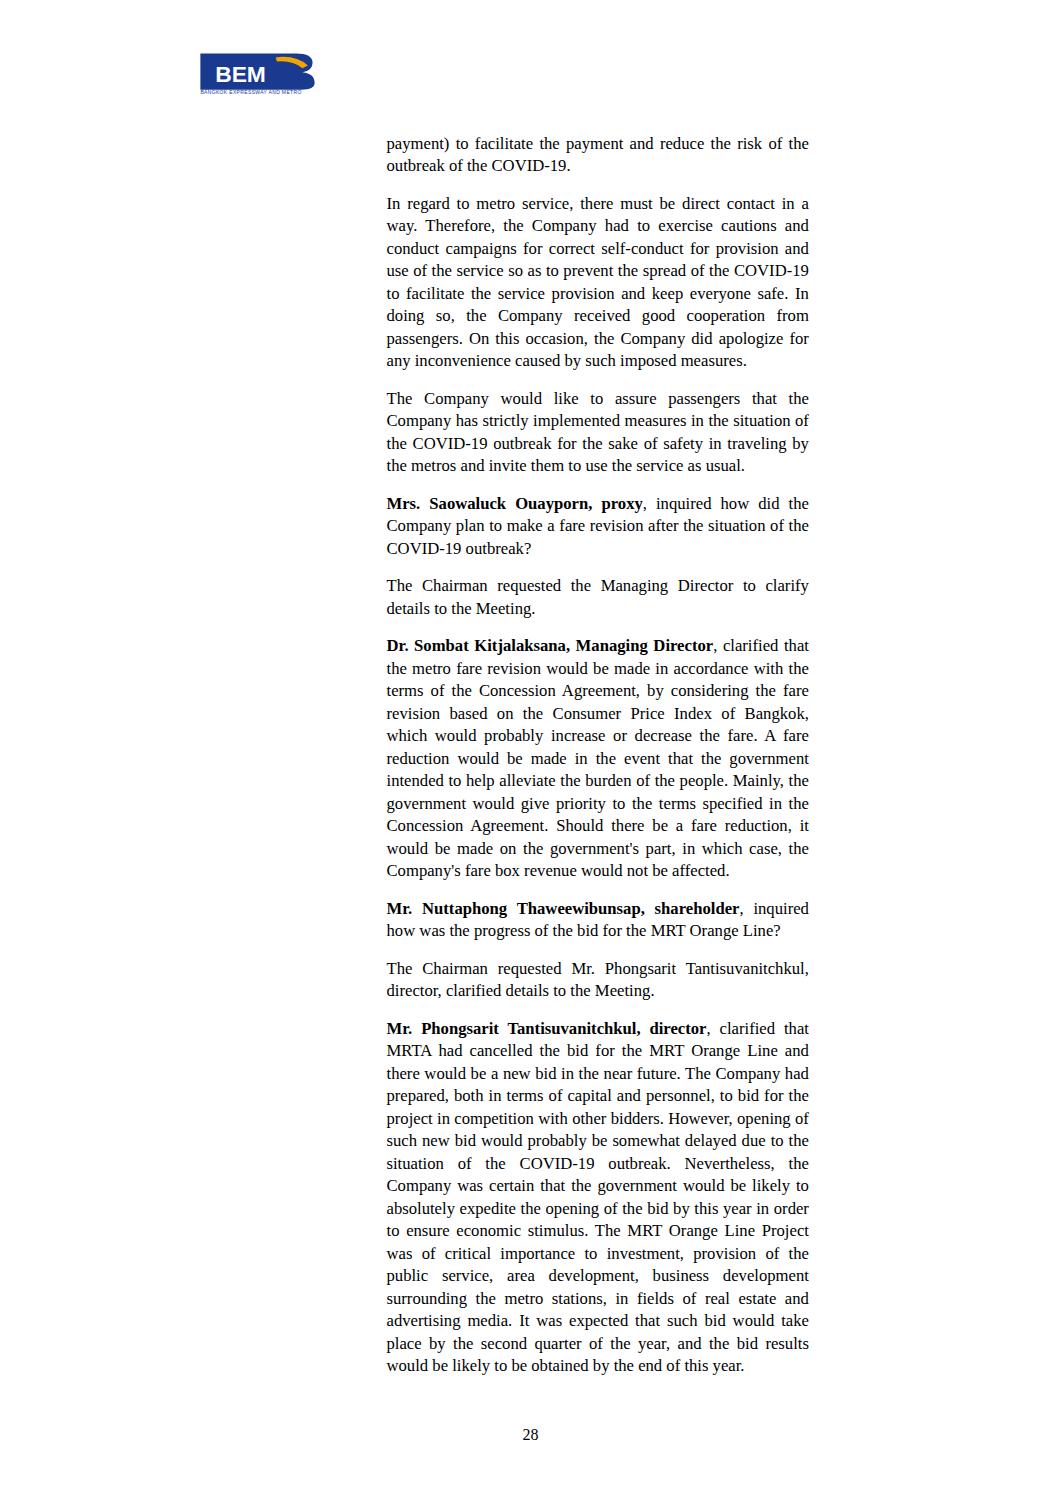BEM BANGKOK EXPRESSWAY AND METRO
payment) to facilitate the payment and reduce the risk of the outbreak of the COVID-19.
In regard to metro service, there must be direct contact in a way. Therefore, the Company had to exercise cautions and conduct campaigns for correct self-conduct for provision and use of the service so as to prevent the spread of the COVID-19 to facilitate the service provision and keep everyone safe. In doing so, the Company received good cooperation from passengers. On this occasion, the Company did apologize for any inconvenience caused by such imposed measures.
The Company would like to assure passengers that the Company has strictly implemented measures in the situation of the COVID-19 outbreak for the sake of safety in traveling by the metros and invite them to use the service as usual.
Mrs. Saowaluck Ouayporn, proxy, inquired how did the Company plan to make a fare revision after the situation of the COVID-19 outbreak?
The Chairman requested the Managing Director to clarify details to the Meeting.
Dr. Sombat Kitjalaksana, Managing Director, clarified that the metro fare revision would be made in accordance with the terms of the Concession Agreement, by considering the fare revision based on the Consumer Price Index of Bangkok, which would probably increase or decrease the fare. A fare reduction would be made in the event that the government intended to help alleviate the burden of the people. Mainly, the government would give priority to the terms specified in the Concession Agreement. Should there be a fare reduction, it would be made on the government's part, in which case, the Company's fare box revenue would not be affected.
Mr. Nuttaphong Thaweewibunsap, shareholder, inquired how was the progress of the bid for the MRT Orange Line?
The Chairman requested Mr. Phongsarit Tantisuvanitchkul, director, clarified details to the Meeting.
Mr. Phongsarit Tantisuvanitchkul, director, clarified that MRTA had cancelled the bid for the MRT Orange Line and there would be a new bid in the near future. The Company had prepared, both in terms of capital and personnel, to bid for the project in competition with other bidders. However, opening of such new bid would probably be somewhat delayed due to the situation of the COVID-19 outbreak. Nevertheless, the Company was certain that the government would be likely to absolutely expedite the opening of the bid by this year in order to ensure economic stimulus. The MRT Orange Line Project was of critical importance to investment, provision of the public service, area development, business development surrounding the metro stations, in fields of real estate and advertising media. It was expected that such bid would take place by the second quarter of the year, and the bid results would be likely to be obtained by the end of this year.
28